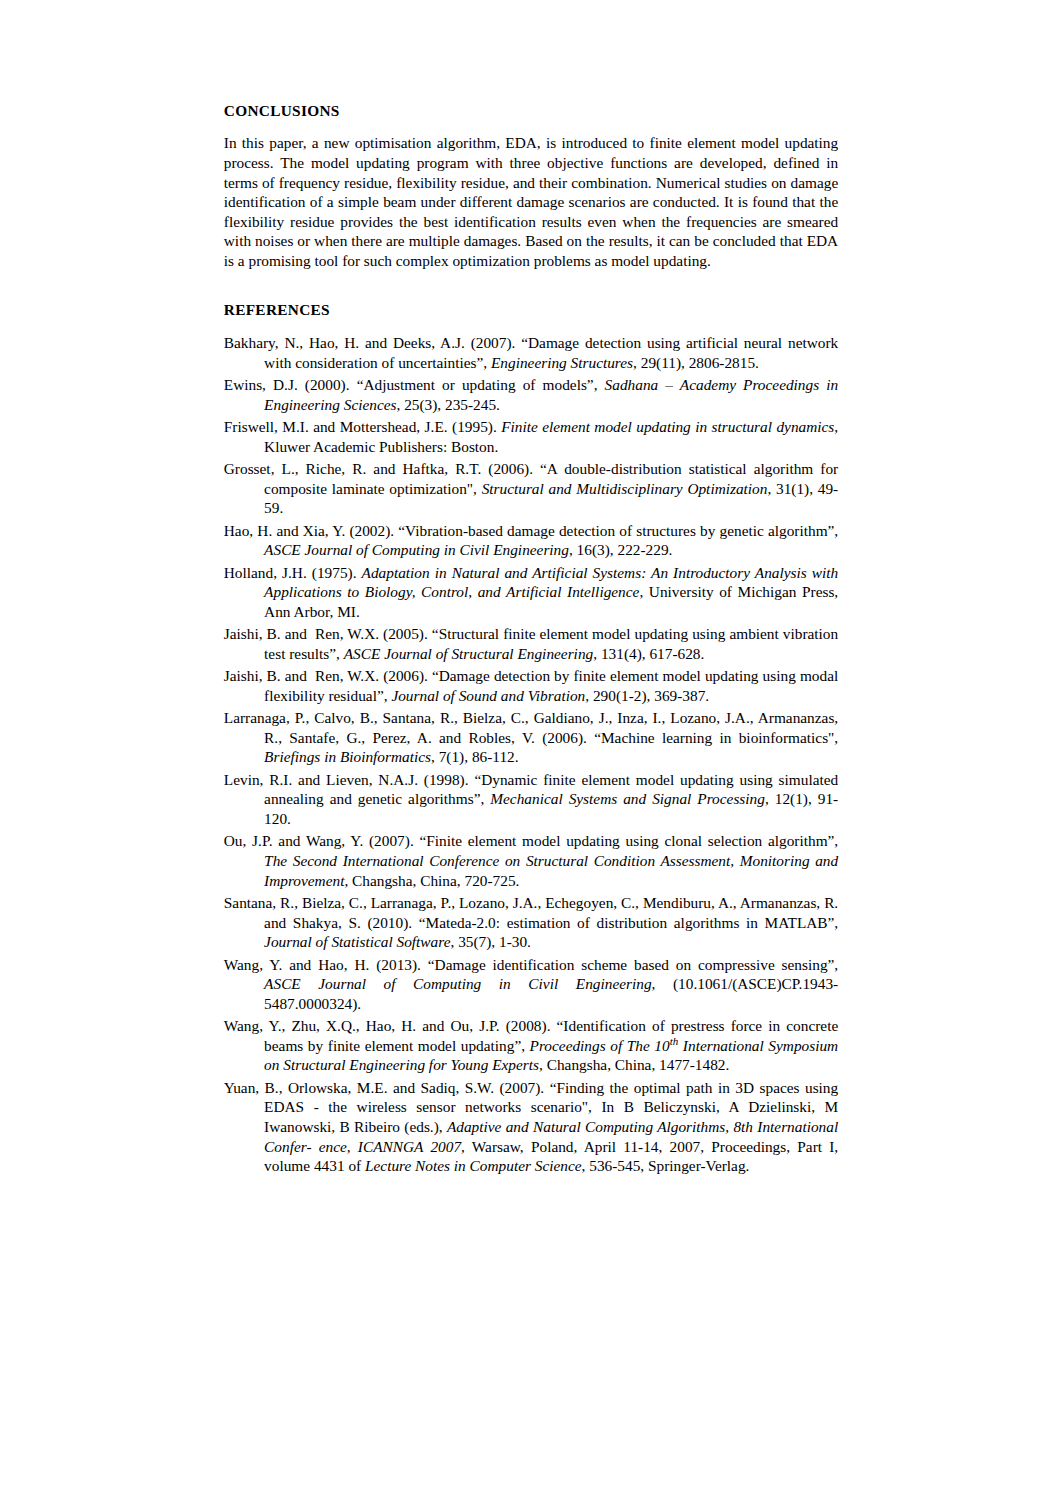CONCLUSIONS
In this paper, a new optimisation algorithm, EDA, is introduced to finite element model updating process. The model updating program with three objective functions are developed, defined in terms of frequency residue, flexibility residue, and their combination. Numerical studies on damage identification of a simple beam under different damage scenarios are conducted. It is found that the flexibility residue provides the best identification results even when the frequencies are smeared with noises or when there are multiple damages. Based on the results, it can be concluded that EDA is a promising tool for such complex optimization problems as model updating.
REFERENCES
Bakhary, N., Hao, H. and Deeks, A.J. (2007). “Damage detection using artificial neural network with consideration of uncertainties”, Engineering Structures, 29(11), 2806-2815.
Ewins, D.J. (2000). “Adjustment or updating of models”, Sadhana – Academy Proceedings in Engineering Sciences, 25(3), 235-245.
Friswell, M.I. and Mottershead, J.E. (1995). Finite element model updating in structural dynamics, Kluwer Academic Publishers: Boston.
Grosset, L., Riche, R. and Haftka, R.T. (2006). “A double-distribution statistical algorithm for composite laminate optimization", Structural and Multidisciplinary Optimization, 31(1), 49-59.
Hao, H. and Xia, Y. (2002). “Vibration-based damage detection of structures by genetic algorithm”, ASCE Journal of Computing in Civil Engineering, 16(3), 222-229.
Holland, J.H. (1975). Adaptation in Natural and Artificial Systems: An Introductory Analysis with Applications to Biology, Control, and Artificial Intelligence, University of Michigan Press, Ann Arbor, MI.
Jaishi, B. and Ren, W.X. (2005). “Structural finite element model updating using ambient vibration test results”, ASCE Journal of Structural Engineering, 131(4), 617-628.
Jaishi, B. and Ren, W.X. (2006). “Damage detection by finite element model updating using modal flexibility residual”, Journal of Sound and Vibration, 290(1-2), 369-387.
Larranaga, P., Calvo, B., Santana, R., Bielza, C., Galdiano, J., Inza, I., Lozano, J.A., Armananzas, R., Santafe, G., Perez, A. and Robles, V. (2006). “Machine learning in bioinformatics", Briefings in Bioinformatics, 7(1), 86-112.
Levin, R.I. and Lieven, N.A.J. (1998). “Dynamic finite element model updating using simulated annealing and genetic algorithms”, Mechanical Systems and Signal Processing, 12(1), 91-120.
Ou, J.P. and Wang, Y. (2007). “Finite element model updating using clonal selection algorithm”, The Second International Conference on Structural Condition Assessment, Monitoring and Improvement, Changsha, China, 720-725.
Santana, R., Bielza, C., Larranaga, P., Lozano, J.A., Echegoyen, C., Mendiburu, A., Armananzas, R. and Shakya, S. (2010). “Mateda-2.0: estimation of distribution algorithms in MATLAB”, Journal of Statistical Software, 35(7), 1-30.
Wang, Y. and Hao, H. (2013). “Damage identification scheme based on compressive sensing”, ASCE Journal of Computing in Civil Engineering, (10.1061/(ASCE)CP.1943-5487.0000324).
Wang, Y., Zhu, X.Q., Hao, H. and Ou, J.P. (2008). “Identification of prestress force in concrete beams by finite element model updating”, Proceedings of The 10th International Symposium on Structural Engineering for Young Experts, Changsha, China, 1477-1482.
Yuan, B., Orlowska, M.E. and Sadiq, S.W. (2007). “Finding the optimal path in 3D spaces using EDAS - the wireless sensor networks scenario", In B Beliczynski, A Dzielinski, M Iwanowski, B Ribeiro (eds.), Adaptive and Natural Computing Algorithms, 8th International Confer- ence, ICANNGA 2007, Warsaw, Poland, April 11-14, 2007, Proceedings, Part I, volume 4431 of Lecture Notes in Computer Science, 536-545, Springer-Verlag.